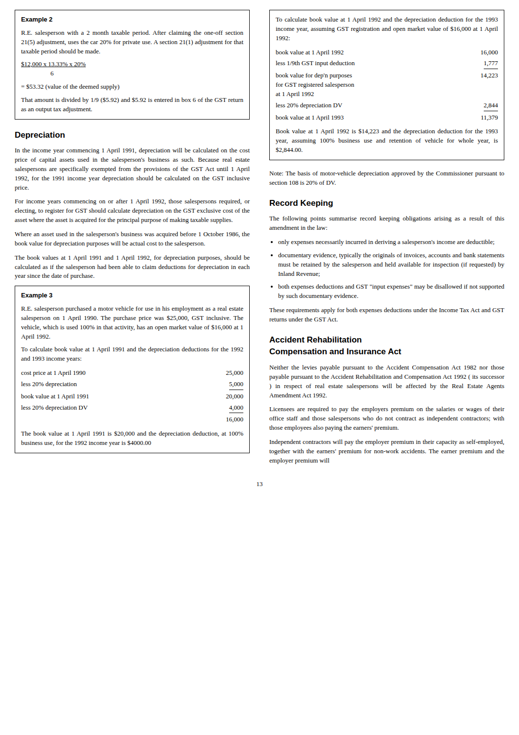Example 2
R.E. salesperson with a 2 month taxable period. After claiming the one-off section 21(5) adjustment, uses the car 20% for private use. A section 21(1) adjustment for that taxable period should be made.
$12,000 x 13.33% x 20%
6
= $53.32 (value of the deemed supply)
That amount is divided by 1/9 ($5.92) and $5.92 is entered in box 6 of the GST return as an output tax adjustment.
Depreciation
In the income year commencing 1 April 1991, depreciation will be calculated on the cost price of capital assets used in the salesperson's business as such. Because real estate salespersons are specifically exempted from the provisions of the GST Act until 1 April 1992, for the 1991 income year depreciation should be calculated on the GST inclusive price.
For income years commencing on or after 1 April 1992, those salespersons required, or electing, to register for GST should calculate depreciation on the GST exclusive cost of the asset where the asset is acquired for the principal purpose of making taxable supplies.
Where an asset used in the salesperson's business was acquired before 1 October 1986, the book value for depreciation purposes will be actual cost to the salesperson.
The book values at 1 April 1991 and 1 April 1992, for depreciation purposes, should be calculated as if the salesperson had been able to claim deductions for depreciation in each year since the date of purchase.
Example 3
R.E. salesperson purchased a motor vehicle for use in his employment as a real estate salesperson on 1 April 1990. The purchase price was $25,000, GST inclusive. The vehicle, which is used 100% in that activity, has an open market value of $16,000 at 1 April 1992.
To calculate book value at 1 April 1991 and the depreciation deductions for the 1992 and 1993 income years:
| cost price at 1 April 1990 | 25,000 |
| less 20% depreciation | 5,000 |
| book value at 1 April 1991 | 20,000 |
| less 20% depreciation DV | 4,000 |
| | 16,000 |
The book value at 1 April 1991 is $20,000 and the depreciation deduction, at 100% business use, for the 1992 income year is $4000.00
To calculate book value at 1 April 1992 and the depreciation deduction for the 1993 income year, assuming GST registration and open market value of $16,000 at 1 April 1992:
| book value at 1 April 1992 | 16,000 |
| less 1/9th GST input deduction | 1,777 |
| book value for dep'n purposes for GST registered salesperson at 1 April 1992 | 14,223 |
| less 20% depreciation DV | 2,844 |
| book value at 1 April 1993 | 11,379 |
Book value at 1 April 1992 is $14,223 and the depreciation deduction for the 1993 year, assuming 100% business use and retention of vehicle for whole year, is $2,844.00.
Note: The basis of motor-vehicle depreciation approved by the Commissioner pursuant to section 108 is 20% of DV.
Record Keeping
The following points summarise record keeping obligations arising as a result of this amendment in the law:
only expenses necessarily incurred in deriving a salesperson's income are deductible;
documentary evidence, typically the originals of invoices, accounts and bank statements must be retained by the salesperson and held available for inspection (if requested) by Inland Revenue;
both expenses deductions and GST "input expenses" may be disallowed if not supported by such documentary evidence.
These requirements apply for both expenses deductions under the Income Tax Act and GST returns under the GST Act.
Accident Rehabilitation
Compensation and Insurance Act
Neither the levies payable pursuant to the Accident Compensation Act 1982 nor those payable pursuant to the Accident Rehabilitation and Compensation Act 1992 ( its successor ) in respect of real estate salespersons will be affected by the Real Estate Agents Amendment Act 1992.
Licensees are required to pay the employers premium on the salaries or wages of their office staff and those salespersons who do not contract as independent contractors; with those employees also paying the earners' premium.
Independent contractors will pay the employer premium in their capacity as self-employed, together with the earners' premium for non-work accidents. The earner premium and the employer premium will
13